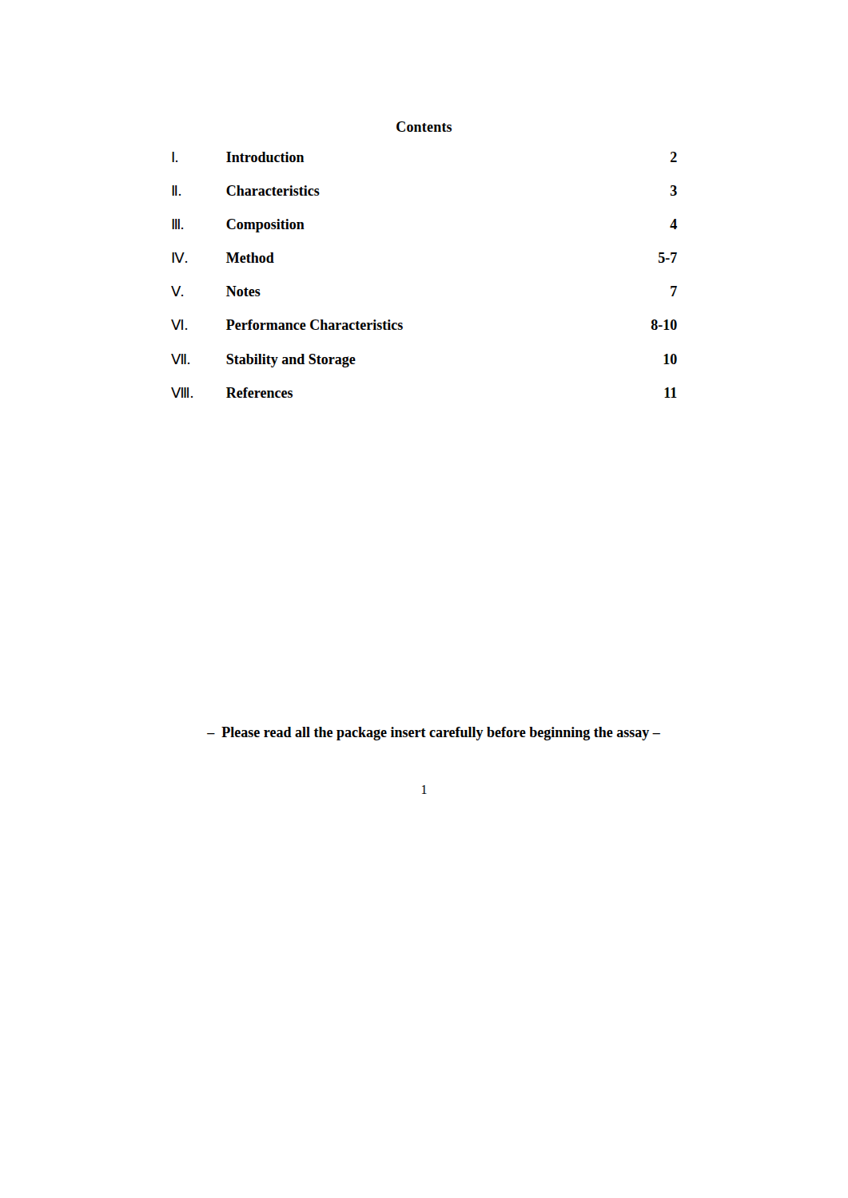Contents
| Ⅰ. | Introduction | 2 |
| Ⅱ. | Characteristics | 3 |
| Ⅲ. | Composition | 4 |
| Ⅳ. | Method | 5-7 |
| Ⅴ. | Notes | 7 |
| Ⅵ. | Performance Characteristics | 8-10 |
| Ⅶ. | Stability and Storage | 10 |
| Ⅷ. | References | 11 |
– Please read all the package insert carefully before beginning the assay –
1